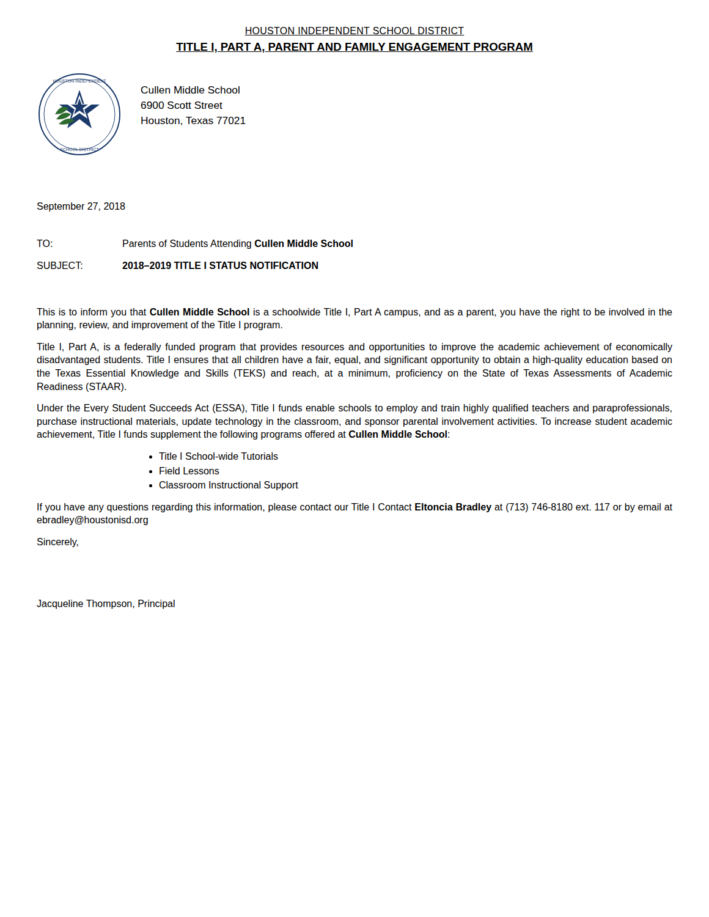HOUSTON INDEPENDENT SCHOOL DISTRICT
TITLE I, PART A, PARENT AND FAMILY ENGAGEMENT PROGRAM
HOUSTON INDEPENDENT SCHOOL DISTRICT
Cullen Middle School
6900 Scott Street
Houston, Texas 77021
September 27, 2018
| TO: | Parents of Students Attending Cullen Middle School |
| SUBJECT: | 2018–2019 TITLE I STATUS NOTIFICATION |
This is to inform you that Cullen Middle School is a schoolwide Title I, Part A campus, and as a parent, you have the right to be involved in the planning, review, and improvement of the Title I program.
Title I, Part A, is a federally funded program that provides resources and opportunities to improve the academic achievement of economically disadvantaged students. Title I ensures that all children have a fair, equal, and significant opportunity to obtain a high-quality education based on the Texas Essential Knowledge and Skills (TEKS) and reach, at a minimum, proficiency on the State of Texas Assessments of Academic Readiness (STAAR).
Under the Every Student Succeeds Act (ESSA), Title I funds enable schools to employ and train highly qualified teachers and paraprofessionals, purchase instructional materials, update technology in the classroom, and sponsor parental involvement activities. To increase student academic achievement, Title I funds supplement the following programs offered at Cullen Middle School:
Title I School-wide Tutorials
Field Lessons
Classroom Instructional Support
If you have any questions regarding this information, please contact our Title I Contact Eltoncia Bradley at (713) 746-8180 ext. 117 or by email at ebradley@houstonisd.org
Sincerely,
Jacqueline Thompson, Principal